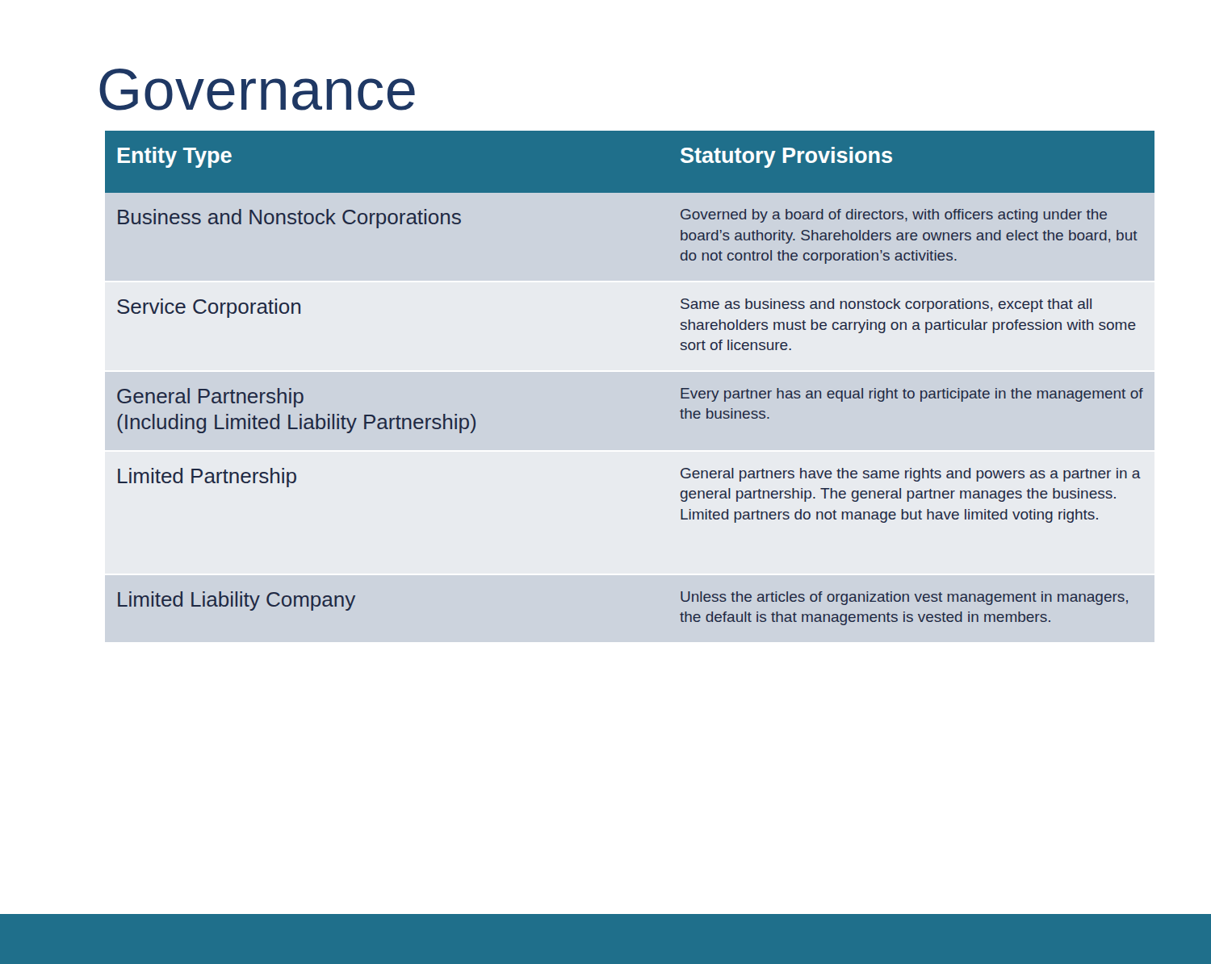Governance
| Entity Type | Statutory Provisions |
| --- | --- |
| Business and Nonstock Corporations | Governed by a board of directors, with officers acting under the board’s authority. Shareholders are owners and elect the board, but do not control the corporation’s activities. |
| Service Corporation | Same as business and nonstock corporations, except that all shareholders must be carrying on a particular profession with some sort of licensure. |
| General Partnership (Including Limited Liability Partnership) | Every partner has an equal right to participate in the management of the business. |
| Limited Partnership | General partners have the same rights and powers as a partner in a general partnership. The general partner manages the business. Limited partners do not manage but have limited voting rights. |
| Limited Liability Company | Unless the articles of organization vest management in managers, the default is that managements is vested in members. |